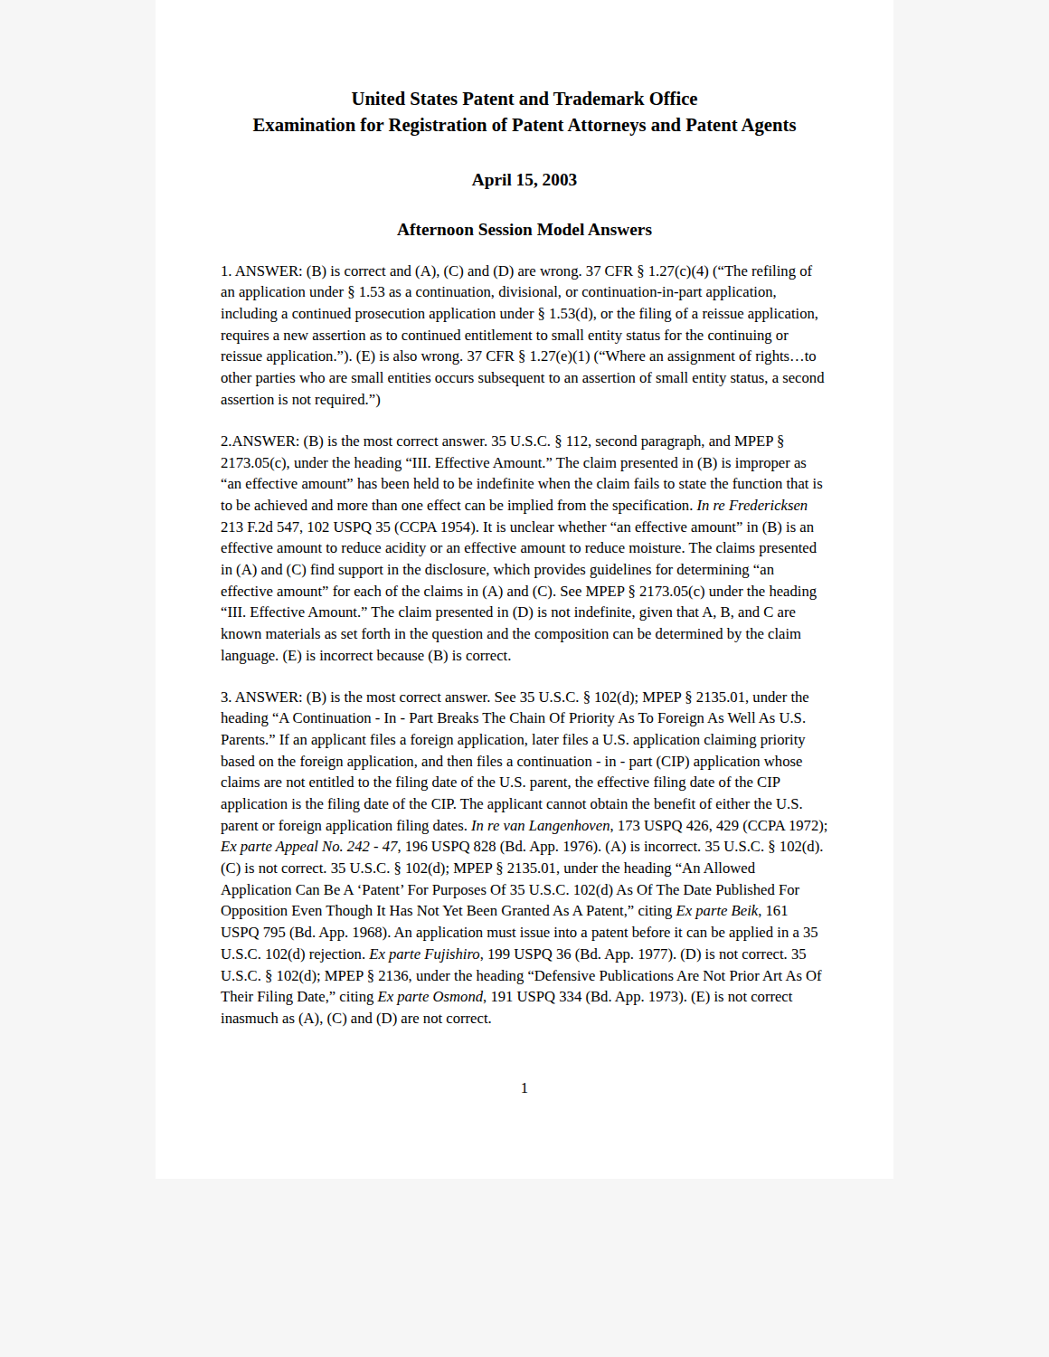United States Patent and Trademark Office
Examination for Registration of Patent Attorneys and Patent Agents
April 15, 2003
Afternoon Session Model Answers
1. ANSWER: (B) is correct and (A), (C) and (D) are wrong. 37 CFR § 1.27(c)(4) (“The refiling of an application under § 1.53 as a continuation, divisional, or continuation-in-part application, including a continued prosecution application under § 1.53(d), or the filing of a reissue application, requires a new assertion as to continued entitlement to small entity status for the continuing or reissue application.”). (E) is also wrong. 37 CFR § 1.27(e)(1) (“Where an assignment of rights…to other parties who are small entities occurs subsequent to an assertion of small entity status, a second assertion is not required.”)
2.ANSWER: (B) is the most correct answer. 35 U.S.C. § 112, second paragraph, and MPEP § 2173.05(c), under the heading “III. Effective Amount.” The claim presented in (B) is improper as “an effective amount” has been held to be indefinite when the claim fails to state the function that is to be achieved and more than one effect can be implied from the specification. In re Fredericksen 213 F.2d 547, 102 USPQ 35 (CCPA 1954). It is unclear whether “an effective amount” in (B) is an effective amount to reduce acidity or an effective amount to reduce moisture. The claims presented in (A) and (C) find support in the disclosure, which provides guidelines for determining “an effective amount” for each of the claims in (A) and (C). See MPEP § 2173.05(c) under the heading “III. Effective Amount.” The claim presented in (D) is not indefinite, given that A, B, and C are known materials as set forth in the question and the composition can be determined by the claim language. (E) is incorrect because (B) is correct.
3. ANSWER: (B) is the most correct answer. See 35 U.S.C. § 102(d); MPEP § 2135.01, under the heading “A Continuation - In - Part Breaks The Chain Of Priority As To Foreign As Well As U.S. Parents.” If an applicant files a foreign application, later files a U.S. application claiming priority based on the foreign application, and then files a continuation - in - part (CIP) application whose claims are not entitled to the filing date of the U.S. parent, the effective filing date of the CIP application is the filing date of the CIP. The applicant cannot obtain the benefit of either the U.S. parent or foreign application filing dates. In re van Langenhoven, 173 USPQ 426, 429 (CCPA 1972); Ex parte Appeal No. 242 - 47, 196 USPQ 828 (Bd. App. 1976). (A) is incorrect. 35 U.S.C. § 102(d). (C) is not correct. 35 U.S.C. § 102(d); MPEP § 2135.01, under the heading “An Allowed Application Can Be A ‘Patent’ For Purposes Of 35 U.S.C. 102(d) As Of The Date Published For Opposition Even Though It Has Not Yet Been Granted As A Patent,” citing Ex parte Beik, 161 USPQ 795 (Bd. App. 1968). An application must issue into a patent before it can be applied in a 35 U.S.C. 102(d) rejection. Ex parte Fujishiro, 199 USPQ 36 (Bd. App. 1977). (D) is not correct. 35 U.S.C. § 102(d); MPEP § 2136, under the heading “Defensive Publications Are Not Prior Art As Of Their Filing Date,” citing Ex parte Osmond, 191 USPQ 334 (Bd. App. 1973). (E) is not correct inasmuch as (A), (C) and (D) are not correct.
1